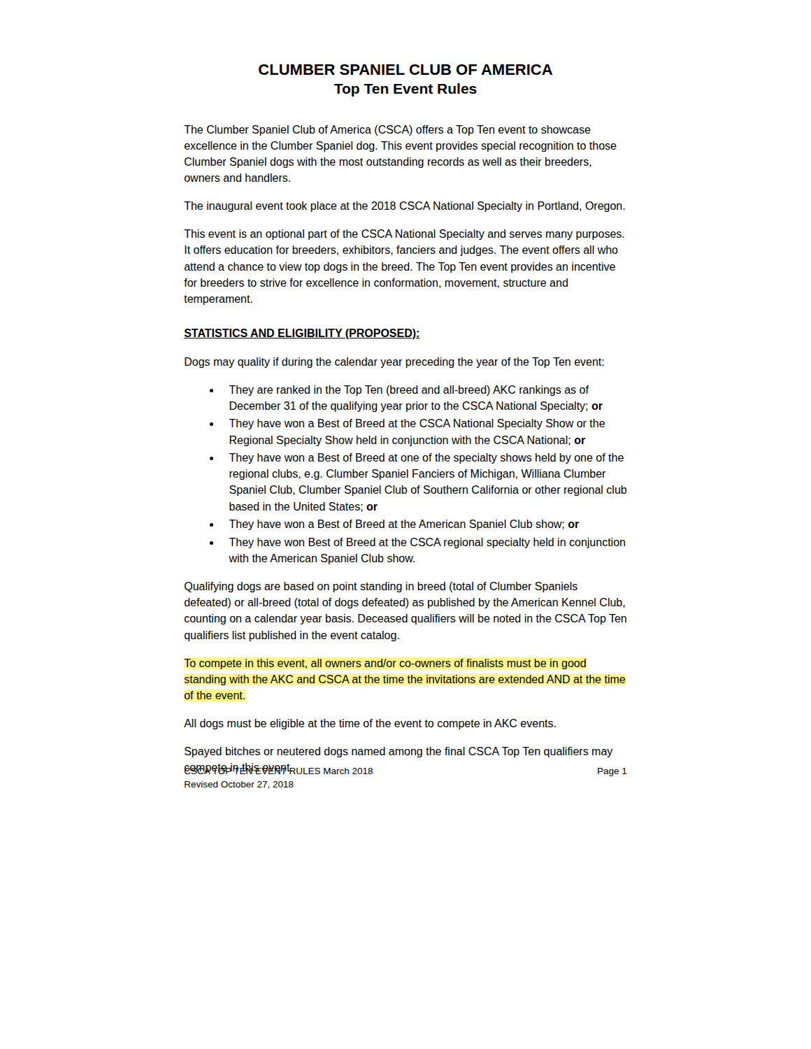CLUMBER SPANIEL CLUB OF AMERICATop Ten Event Rules
The Clumber Spaniel Club of America (CSCA) offers a Top Ten event to showcase excellence in the Clumber Spaniel dog. This event provides special recognition to those Clumber Spaniel dogs with the most outstanding records as well as their breeders, owners and handlers.
The inaugural event took place at the 2018 CSCA National Specialty in Portland, Oregon.
This event is an optional part of the CSCA National Specialty and serves many purposes. It offers education for breeders, exhibitors, fanciers and judges. The event offers all who attend a chance to view top dogs in the breed. The Top Ten event provides an incentive for breeders to strive for excellence in conformation, movement, structure and temperament.
STATISTICS AND ELIGIBILITY (PROPOSED):
Dogs may quality if during the calendar year preceding the year of the Top Ten event:
They are ranked in the Top Ten (breed and all-breed) AKC rankings as of December 31 of the qualifying year prior to the CSCA National Specialty; or
They have won a Best of Breed at the CSCA National Specialty Show or the Regional Specialty Show held in conjunction with the CSCA National; or
They have won a Best of Breed at one of the specialty shows held by one of the regional clubs, e.g. Clumber Spaniel Fanciers of Michigan, Williana Clumber Spaniel Club, Clumber Spaniel Club of Southern California or other regional club based in the United States; or
They have won a Best of Breed at the American Spaniel Club show; or
They have won Best of Breed at the CSCA regional specialty held in conjunction with the American Spaniel Club show.
Qualifying dogs are based on point standing in breed (total of Clumber Spaniels defeated) or all-breed (total of dogs defeated) as published by the American Kennel Club, counting on a calendar year basis. Deceased qualifiers will be noted in the CSCA Top Ten qualifiers list published in the event catalog.
To compete in this event, all owners and/or co-owners of finalists must be in good standing with the AKC and CSCA at the time the invitations are extended AND at the time of the event.
All dogs must be eligible at the time of the event to compete in AKC events.
Spayed bitches or neutered dogs named among the final CSCA Top Ten qualifiers may compete in this event.
CSCA TOP TEN EVENT RULES March 2018 Page 1
Revised October 27, 2018